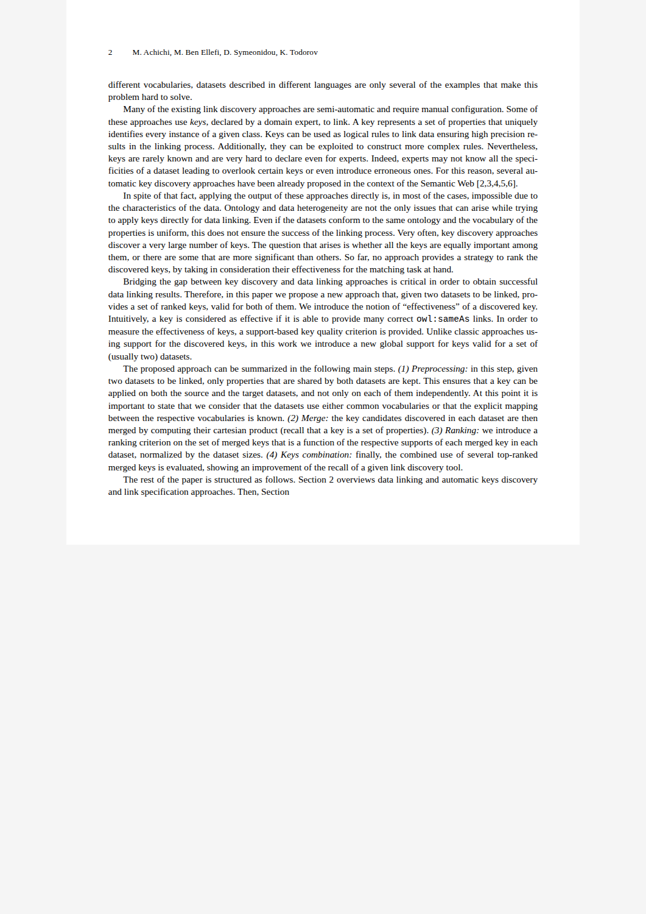2 M. Achichi, M. Ben Ellefi, D. Symeonidou, K. Todorov
different vocabularies, datasets described in different languages are only several of the examples that make this problem hard to solve.
Many of the existing link discovery approaches are semi-automatic and require manual configuration. Some of these approaches use keys, declared by a domain expert, to link. A key represents a set of properties that uniquely identifies every instance of a given class. Keys can be used as logical rules to link data ensuring high precision results in the linking process. Additionally, they can be exploited to construct more complex rules. Nevertheless, keys are rarely known and are very hard to declare even for experts. Indeed, experts may not know all the specificities of a dataset leading to overlook certain keys or even introduce erroneous ones. For this reason, several automatic key discovery approaches have been already proposed in the context of the Semantic Web [2,3,4,5,6].
In spite of that fact, applying the output of these approaches directly is, in most of the cases, impossible due to the characteristics of the data. Ontology and data heterogeneity are not the only issues that can arise while trying to apply keys directly for data linking. Even if the datasets conform to the same ontology and the vocabulary of the properties is uniform, this does not ensure the success of the linking process. Very often, key discovery approaches discover a very large number of keys. The question that arises is whether all the keys are equally important among them, or there are some that are more significant than others. So far, no approach provides a strategy to rank the discovered keys, by taking in consideration their effectiveness for the matching task at hand.
Bridging the gap between key discovery and data linking approaches is critical in order to obtain successful data linking results. Therefore, in this paper we propose a new approach that, given two datasets to be linked, provides a set of ranked keys, valid for both of them. We introduce the notion of “effectiveness” of a discovered key. Intuitively, a key is considered as effective if it is able to provide many correct owl:sameAs links. In order to measure the effectiveness of keys, a support-based key quality criterion is provided. Unlike classic approaches using support for the discovered keys, in this work we introduce a new global support for keys valid for a set of (usually two) datasets.
The proposed approach can be summarized in the following main steps. (1) Preprocessing: in this step, given two datasets to be linked, only properties that are shared by both datasets are kept. This ensures that a key can be applied on both the source and the target datasets, and not only on each of them independently. At this point it is important to state that we consider that the datasets use either common vocabularies or that the explicit mapping between the respective vocabularies is known. (2) Merge: the key candidates discovered in each dataset are then merged by computing their cartesian product (recall that a key is a set of properties). (3) Ranking: we introduce a ranking criterion on the set of merged keys that is a function of the respective supports of each merged key in each dataset, normalized by the dataset sizes. (4) Keys combination: finally, the combined use of several top-ranked merged keys is evaluated, showing an improvement of the recall of a given link discovery tool.
The rest of the paper is structured as follows. Section 2 overviews data linking and automatic keys discovery and link specification approaches. Then, Section